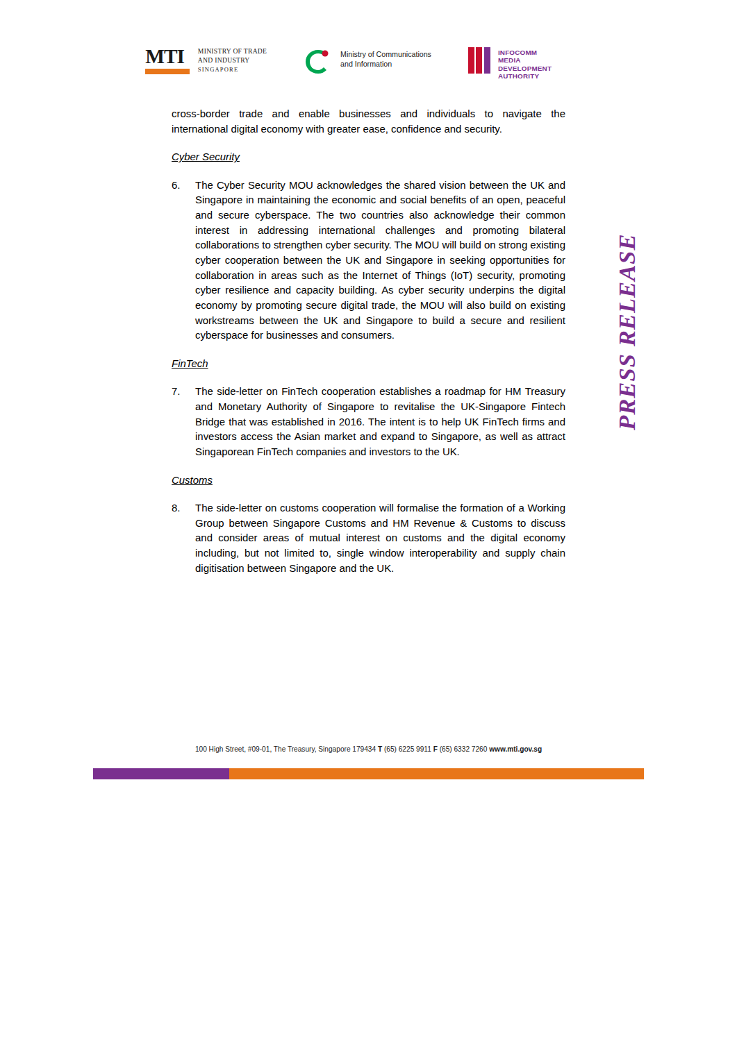PRESS RELEASE
MTI
MINISTRY OF TRADE
AND INDUSTRY
SINGAPORE
Ministry of Communications
and Information
INFOCOMM
MEDIA
DEVELOPMENT
AUTHORITY
cross-border trade and enable businesses and individuals to navigate the international digital economy with greater ease, confidence and security.
Cyber Security
6.
The Cyber Security MOU acknowledges the shared vision between the UK and Singapore in maintaining the economic and social benefits of an open, peaceful and secure cyberspace. The two countries also acknowledge their common interest in addressing international challenges and promoting bilateral collaborations to strengthen cyber security. The MOU will build on strong existing cyber cooperation between the UK and Singapore in seeking opportunities for collaboration in areas such as the Internet of Things (IoT) security, promoting cyber resilience and capacity building. As cyber security underpins the digital economy by promoting secure digital trade, the MOU will also build on existing workstreams between the UK and Singapore to build a secure and resilient cyberspace for businesses and consumers.
FinTech
7.
The side-letter on FinTech cooperation establishes a roadmap for HM Treasury and Monetary Authority of Singapore to revitalise the UK-Singapore Fintech Bridge that was established in 2016. The intent is to help UK FinTech firms and investors access the Asian market and expand to Singapore, as well as attract Singaporean FinTech companies and investors to the UK.
Customs
8.
The side-letter on customs cooperation will formalise the formation of a Working Group between Singapore Customs and HM Revenue & Customs to discuss and consider areas of mutual interest on customs and the digital economy including, but not limited to, single window interoperability and supply chain digitisation between Singapore and the UK.
100 High Street, #09-01, The Treasury, Singapore 179434 T (65) 6225 9911 F (65) 6332 7260 www.mti.gov.sg